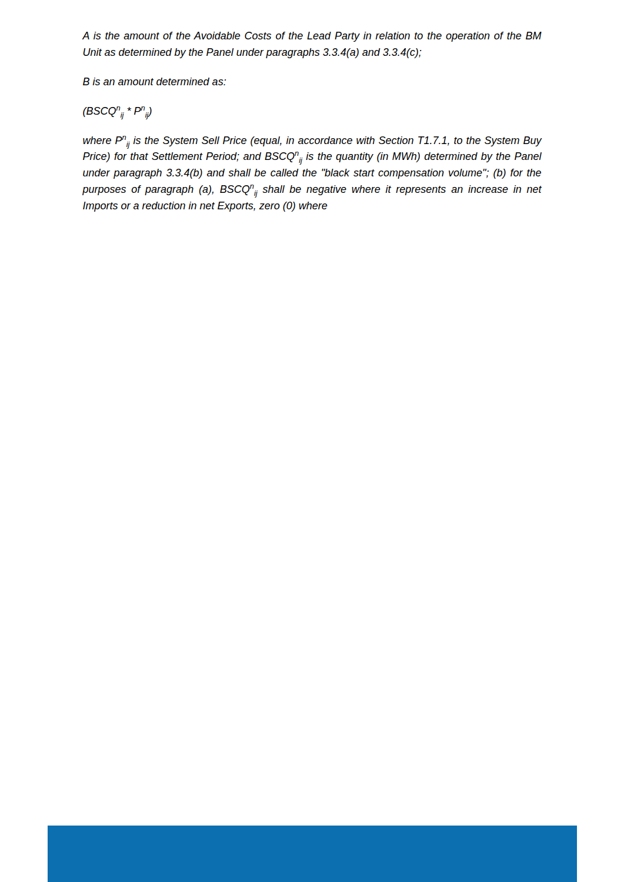A is the amount of the Avoidable Costs of the Lead Party in relation to the operation of the BM Unit as determined by the Panel under paragraphs 3.3.4(a) and 3.3.4(c);
B is an amount determined as:
(BSCQnij * Pnij)
where Pnij is the System Sell Price (equal, in accordance with Section T1.7.1, to the System Buy Price) for that Settlement Period; and BSCQnij is the quantity (in MWh) determined by the Panel under paragraph 3.3.4(b) and shall be called the "black start compensation volume"; (b) for the purposes of paragraph (a), BSCQnij shall be negative where it represents an increase in net Imports or a reduction in net Exports, zero (0) where